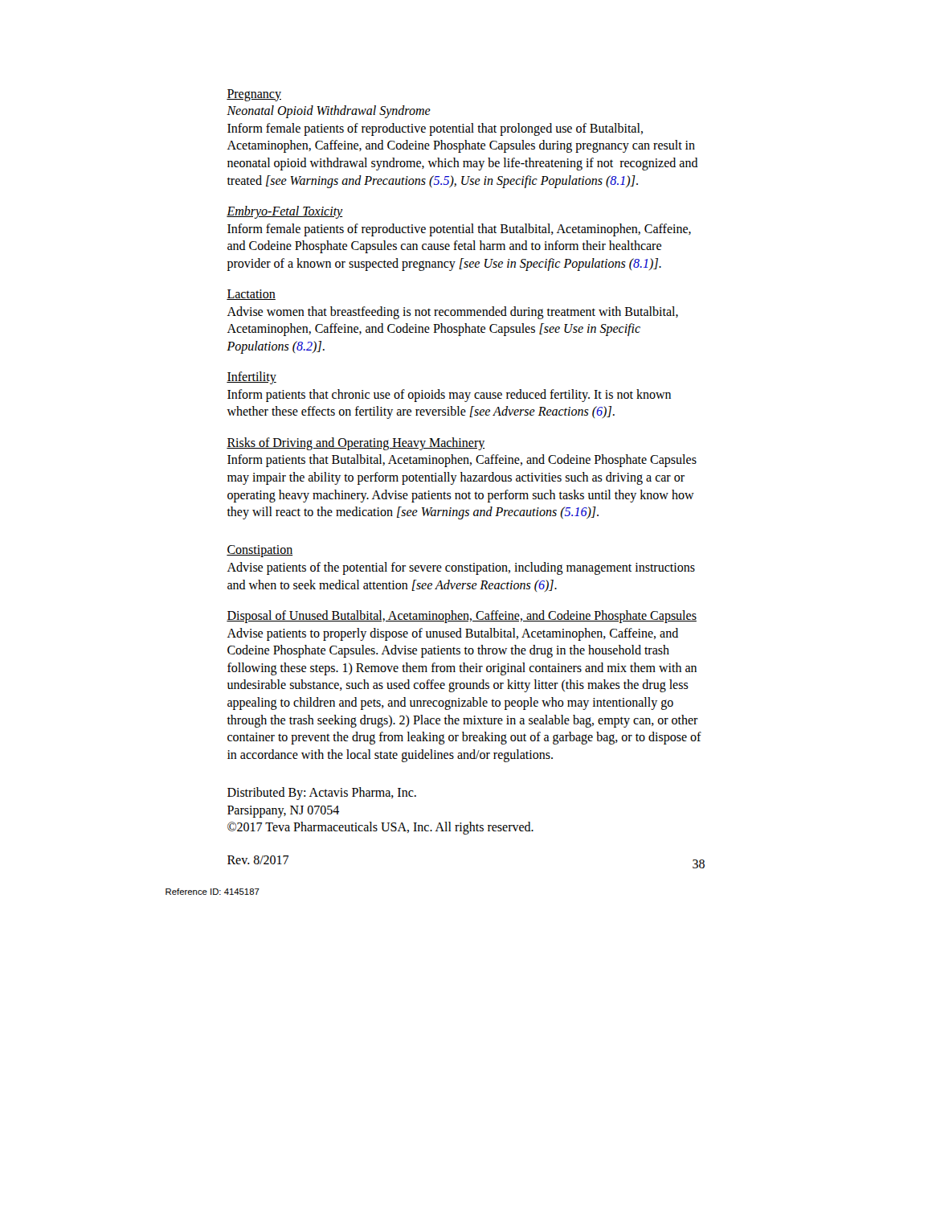Pregnancy
Neonatal Opioid Withdrawal Syndrome
Inform female patients of reproductive potential that prolonged use of Butalbital, Acetaminophen, Caffeine, and Codeine Phosphate Capsules during pregnancy can result in neonatal opioid withdrawal syndrome, which may be life-threatening if not recognized and treated [see Warnings and Precautions (5.5), Use in Specific Populations (8.1)].
Embryo-Fetal Toxicity
Inform female patients of reproductive potential that Butalbital, Acetaminophen, Caffeine, and Codeine Phosphate Capsules can cause fetal harm and to inform their healthcare provider of a known or suspected pregnancy [see Use in Specific Populations (8.1)].
Lactation
Advise women that breastfeeding is not recommended during treatment with Butalbital, Acetaminophen, Caffeine, and Codeine Phosphate Capsules [see Use in Specific Populations (8.2)].
Infertility
Inform patients that chronic use of opioids may cause reduced fertility. It is not known whether these effects on fertility are reversible [see Adverse Reactions (6)].
Risks of Driving and Operating Heavy Machinery
Inform patients that Butalbital, Acetaminophen, Caffeine, and Codeine Phosphate Capsules may impair the ability to perform potentially hazardous activities such as driving a car or operating heavy machinery. Advise patients not to perform such tasks until they know how they will react to the medication [see Warnings and Precautions (5.16)].
Constipation
Advise patients of the potential for severe constipation, including management instructions and when to seek medical attention [see Adverse Reactions (6)].
Disposal of Unused Butalbital, Acetaminophen, Caffeine, and Codeine Phosphate Capsules
Advise patients to properly dispose of unused Butalbital, Acetaminophen, Caffeine, and Codeine Phosphate Capsules. Advise patients to throw the drug in the household trash following these steps. 1) Remove them from their original containers and mix them with an undesirable substance, such as used coffee grounds or kitty litter (this makes the drug less appealing to children and pets, and unrecognizable to people who may intentionally go through the trash seeking drugs). 2) Place the mixture in a sealable bag, empty can, or other container to prevent the drug from leaking or breaking out of a garbage bag, or to dispose of in accordance with the local state guidelines and/or regulations.
Distributed By: Actavis Pharma, Inc.
Parsippany, NJ 07054
©2017 Teva Pharmaceuticals USA, Inc. All rights reserved.
Rev. 8/2017
38
Reference ID: 4145187